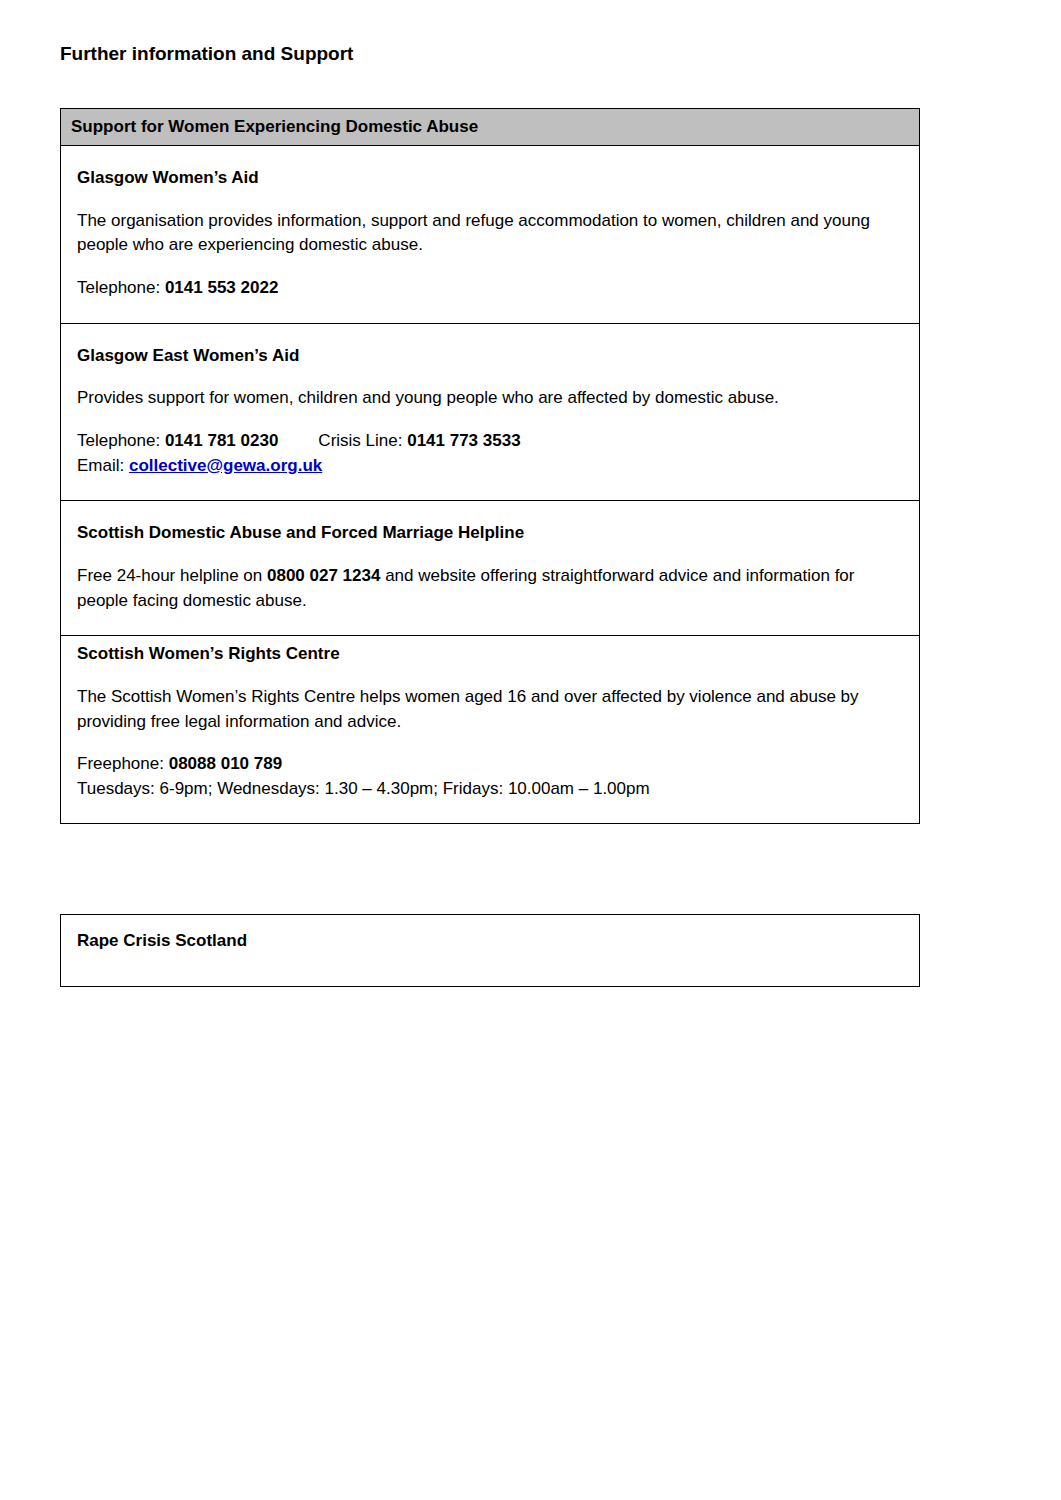Further information and Support
| Support for Women Experiencing Domestic Abuse |
| Glasgow Women’s Aid The organisation provides information, support and refuge accommodation to women, children and young people who are experiencing domestic abuse. Telephone: 0141 553 2022 |
| Glasgow East Women’s Aid Provides support for women, children and young people who are affected by domestic abuse. Telephone: 0141 781 0230 Crisis Line: 0141 773 3533 Email: collective@gewa.org.uk |
| Scottish Domestic Abuse and Forced Marriage Helpline Free 24-hour helpline on 0800 027 1234 and website offering straightforward advice and information for people facing domestic abuse. |
| Scottish Women’s Rights Centre The Scottish Women’s Rights Centre helps women aged 16 and over affected by violence and abuse by providing free legal information and advice. Freephone: 08088 010 789 Tuesdays: 6-9pm; Wednesdays: 1.30 – 4.30pm; Fridays: 10.00am – 1.00pm |
| Rape Crisis Scotland |